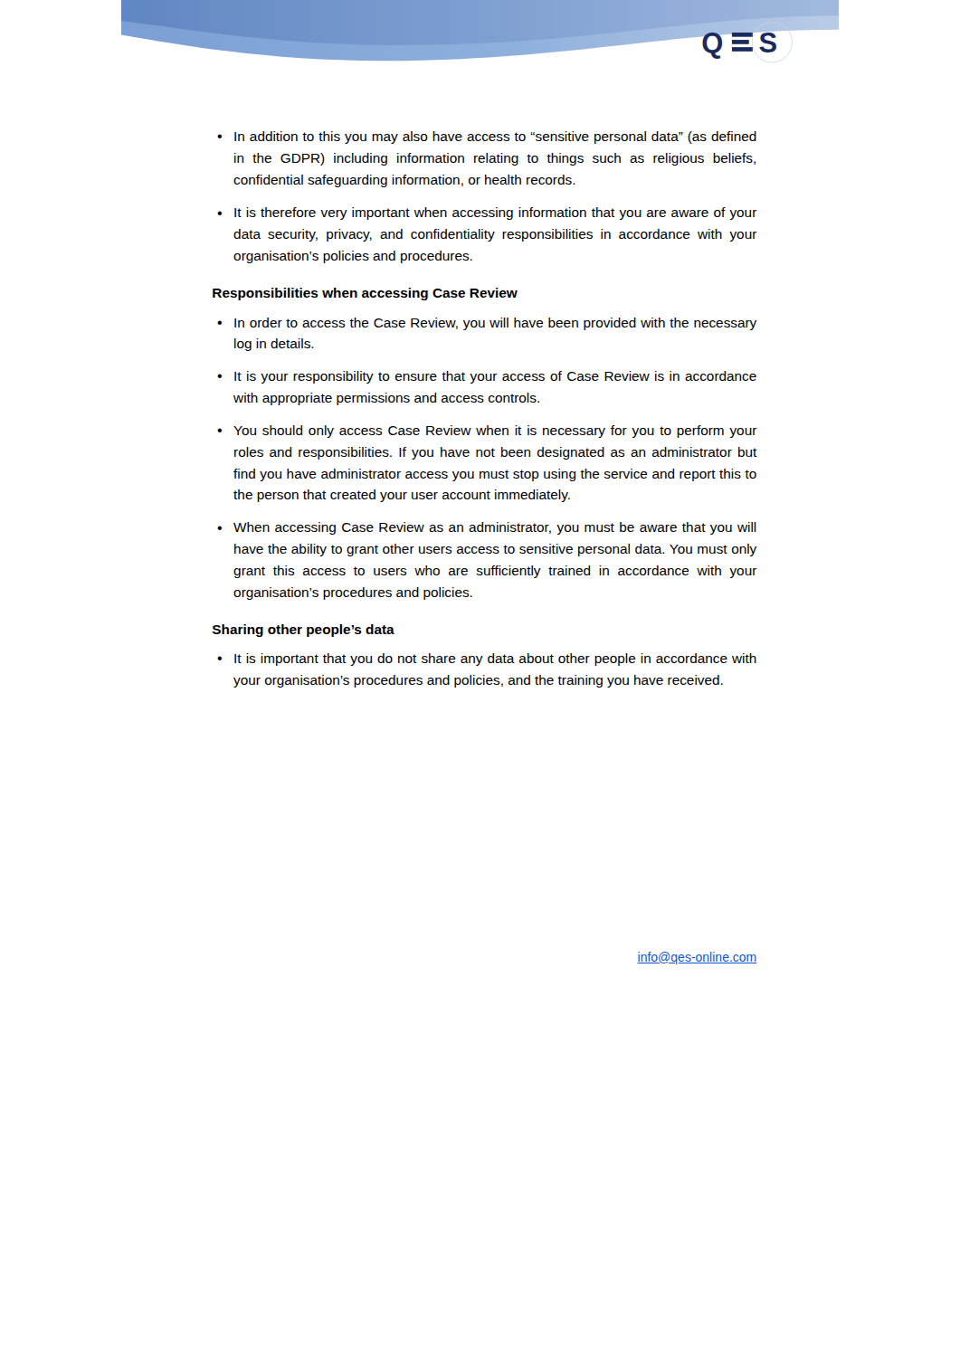Q S
In addition to this you may also have access to “sensitive personal data” (as defined in the GDPR) including information relating to things such as religious beliefs, confidential safeguarding information, or health records.
It is therefore very important when accessing information that you are aware of your data security, privacy, and confidentiality responsibilities in accordance with your organisation’s policies and procedures.
Responsibilities when accessing Case Review
In order to access the Case Review, you will have been provided with the necessary log in details.
It is your responsibility to ensure that your access of Case Review is in accordance with appropriate permissions and access controls.
You should only access Case Review when it is necessary for you to perform your roles and responsibilities. If you have not been designated as an administrator but find you have administrator access you must stop using the service and report this to the person that created your user account immediately.
When accessing Case Review as an administrator, you must be aware that you will have the ability to grant other users access to sensitive personal data. You must only grant this access to users who are sufficiently trained in accordance with your organisation’s procedures and policies.
Sharing other people’s data
It is important that you do not share any data about other people in accordance with your organisation’s procedures and policies, and the training you have received.
info@qes-online.com